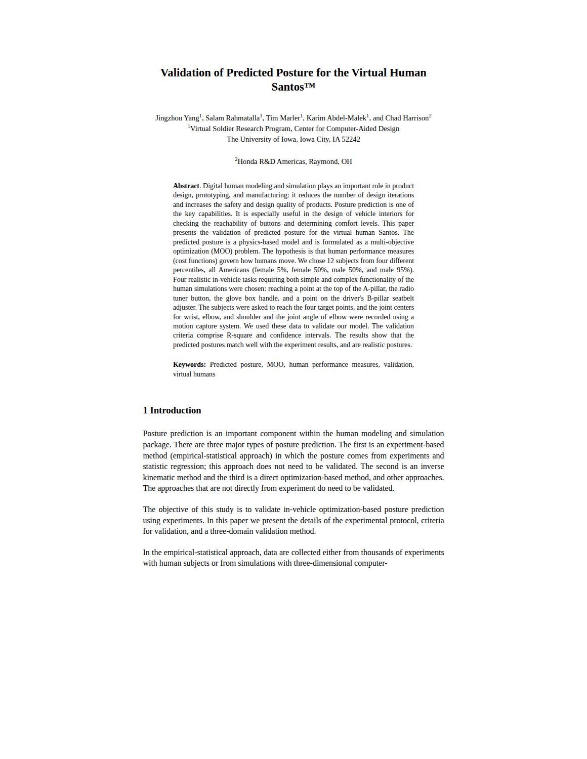Validation of Predicted Posture for the Virtual Human
Santos™
Jingzhou Yang1, Salam Rahmatalla1, Tim Marler1, Karim Abdel-Malek1, and Chad Harrison2
1Virtual Soldier Research Program, Center for Computer-Aided Design
The University of Iowa, Iowa City, IA 52242
2Honda R&D Americas, Raymond, OH
Abstract. Digital human modeling and simulation plays an important role in product design, prototyping, and manufacturing: it reduces the number of design iterations and increases the safety and design quality of products. Posture prediction is one of the key capabilities. It is especially useful in the design of vehicle interiors for checking the reachability of buttons and determining comfort levels. This paper presents the validation of predicted posture for the virtual human Santos. The predicted posture is a physics-based model and is formulated as a multi-objective optimization (MOO) problem. The hypothesis is that human performance measures (cost functions) govern how humans move. We chose 12 subjects from four different percentiles, all Americans (female 5%, female 50%, male 50%, and male 95%). Four realistic in-vehicle tasks requiring both simple and complex functionality of the human simulations were chosen: reaching a point at the top of the A-pillar, the radio tuner button, the glove box handle, and a point on the driver's B-pillar seatbelt adjuster. The subjects were asked to reach the four target points, and the joint centers for wrist, elbow, and shoulder and the joint angle of elbow were recorded using a motion capture system. We used these data to validate our model. The validation criteria comprise R-square and confidence intervals. The results show that the predicted postures match well with the experiment results, and are realistic postures.
Keywords: Predicted posture, MOO, human performance measures, validation, virtual humans
1 Introduction
Posture prediction is an important component within the human modeling and simulation package. There are three major types of posture prediction. The first is an experiment-based method (empirical-statistical approach) in which the posture comes from experiments and statistic regression; this approach does not need to be validated. The second is an inverse kinematic method and the third is a direct optimization-based method, and other approaches. The approaches that are not directly from experiment do need to be validated.
The objective of this study is to validate in-vehicle optimization-based posture prediction using experiments. In this paper we present the details of the experimental protocol, criteria for validation, and a three-domain validation method.
In the empirical-statistical approach, data are collected either from thousands of experiments with human subjects or from simulations with three-dimensional computer-